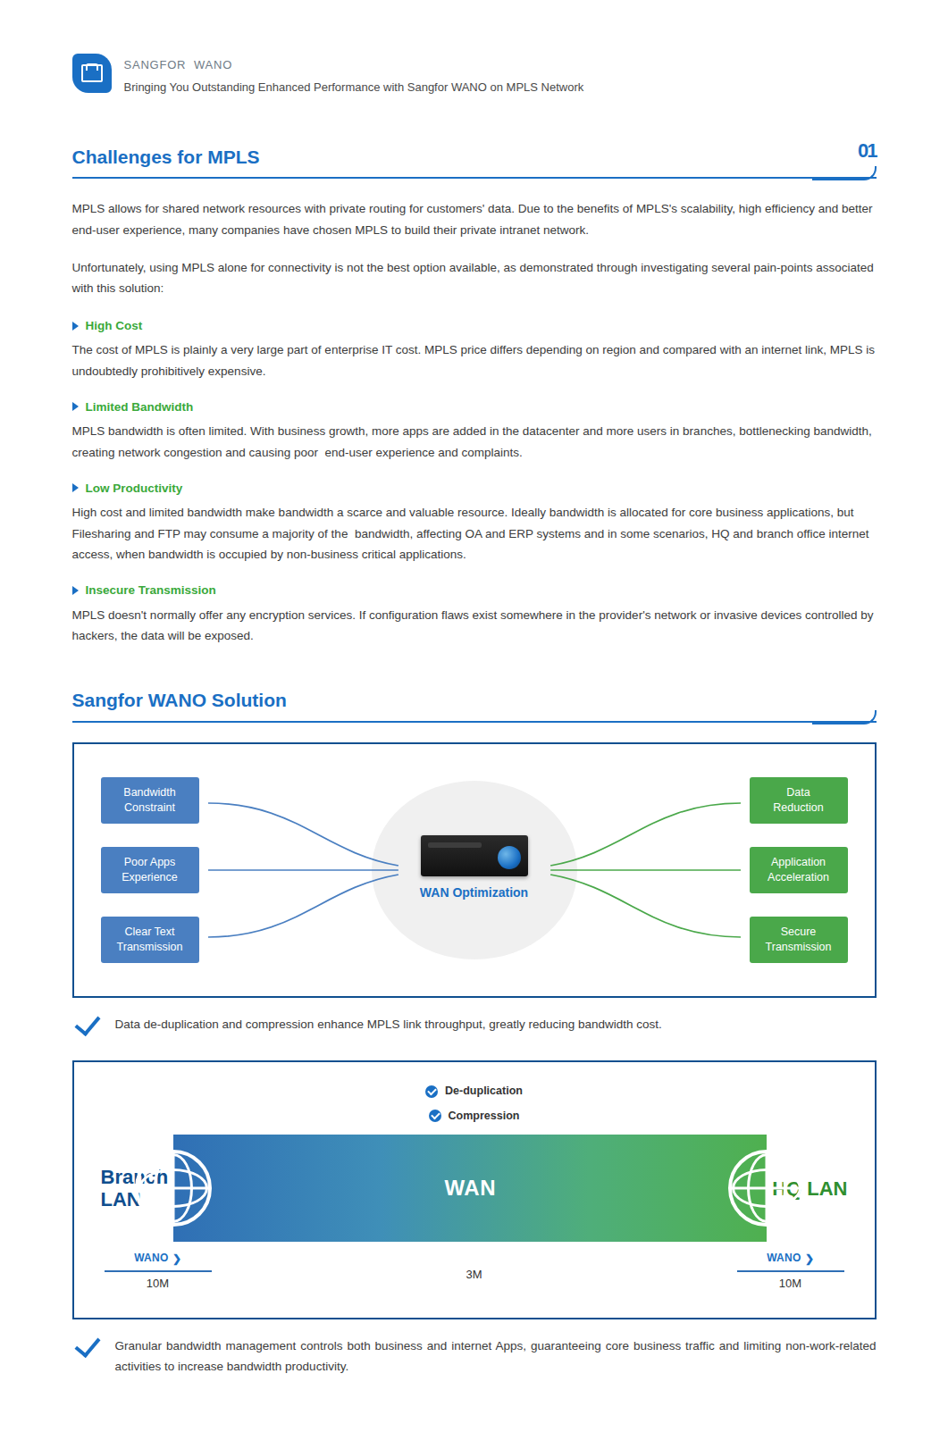SANGFOR WANO
Bringing You Outstanding Enhanced Performance with Sangfor WANO on MPLS Network
01
Challenges for MPLS
MPLS allows for shared network resources with private routing for customers' data. Due to the benefits of MPLS's scalability, high efficiency and better end-user experience, many companies have chosen MPLS to build their private intranet network.
Unfortunately, using MPLS alone for connectivity is not the best option available, as demonstrated through investigating several pain-points associated with this solution:
High Cost
The cost of MPLS is plainly a very large part of enterprise IT cost. MPLS price differs depending on region and compared with an internet link, MPLS is undoubtedly prohibitively expensive.
Limited Bandwidth
MPLS bandwidth is often limited. With business growth, more apps are added in the datacenter and more users in branches, bottlenecking bandwidth, creating network congestion and causing poor end-user experience and complaints.
Low Productivity
High cost and limited bandwidth make bandwidth a scarce and valuable resource. Ideally bandwidth is allocated for core business applications, but Filesharing and FTP may consume a majority of the bandwidth, affecting OA and ERP systems and in some scenarios, HQ and branch office internet access, when bandwidth is occupied by non-business critical applications.
Insecure Transmission
MPLS doesn't normally offer any encryption services. If configuration flaws exist somewhere in the provider's network or invasive devices controlled by hackers, the data will be exposed.
Sangfor WANO Solution
Bandwidth
Constraint
Poor Apps
Experience
Clear Text
Transmission
WAN Optimization
Data
Reduction
Application
Acceleration
Secure
Transmission
Data de-duplication and compression enhance MPLS link throughput, greatly reducing bandwidth cost.
De-duplication
Compression
Branch
LAN
WAN
HQ LAN
WANO ❯
10M
3M
WANO ❯
10M
Granular bandwidth management controls both business and internet Apps, guaranteeing core business traffic and limiting non-work-related activities to increase bandwidth productivity.